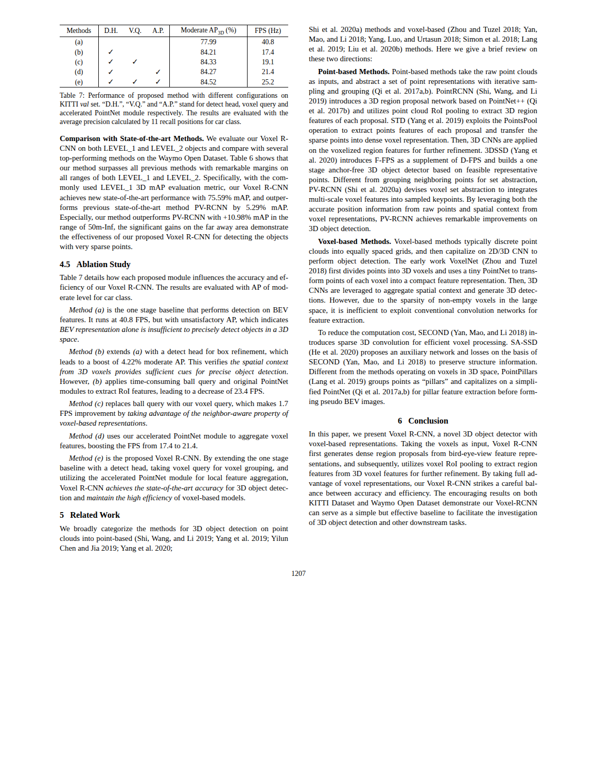| Methods | D.H. | V.Q. | A.P. | Moderate AP 3D (%) | FPS (Hz) |
| --- | --- | --- | --- | --- | --- |
| (a) | | | | 77.99 | 40.8 |
| (b) | ✓ | | | 84.21 | 17.4 |
| (c) | ✓ | ✓ | | 84.33 | 19.1 |
| (d) | ✓ | | ✓ | 84.27 | 21.4 |
| (e) | ✓ | ✓ | ✓ | 84.52 | 25.2 |
Table 7: Performance of proposed method with different configurations on KITTI val set. “D.H.”, “V.Q.” and “A.P.” stand for detect head, voxel query and accelerated PointNet module respectively. The results are evaluated with the average precision calculated by 11 recall positions for car class.
Comparison with State-of-the-art Methods. We evaluate our Voxel R-CNN on both LEVEL_1 and LEVEL_2 objects and compare with several top-performing methods on the Waymo Open Dataset. Table 6 shows that our method surpasses all previous methods with remarkable margins on all ranges of both LEVEL_1 and LEVEL_2. Specifically, with the commonly used LEVEL_1 3D mAP evaluation metric, our Voxel R-CNN achieves new state-of-the-art performance with 75.59% mAP, and outperforms previous state-of-the-art method PV-RCNN by 5.29% mAP. Especially, our method outperforms PV-RCNN with +10.98% mAP in the range of 50m-Inf, the significant gains on the far away area demonstrate the effectiveness of our proposed Voxel R-CNN for detecting the objects with very sparse points.
4.5 Ablation Study
Table 7 details how each proposed module influences the accuracy and efficiency of our Voxel R-CNN. The results are evaluated with AP of moderate level for car class.
Method (a) is the one stage baseline that performs detection on BEV features. It runs at 40.8 FPS, but with unsatisfactory AP, which indicates BEV representation alone is insufficient to precisely detect objects in a 3D space.
Method (b) extends (a) with a detect head for box refinement, which leads to a boost of 4.22% moderate AP. This verifies the spatial context from 3D voxels provides sufficient cues for precise object detection. However, (b) applies time-consuming ball query and original PointNet modules to extract RoI features, leading to a decrease of 23.4 FPS.
Method (c) replaces ball query with our voxel query, which makes 1.7 FPS improvement by taking advantage of the neighbor-aware property of voxel-based representations.
Method (d) uses our accelerated PointNet module to aggregate voxel features, boosting the FPS from 17.4 to 21.4.
Method (e) is the proposed Voxel R-CNN. By extending the one stage baseline with a detect head, taking voxel query for voxel grouping, and utilizing the accelerated PointNet module for local feature aggregation, Voxel R-CNN achieves the state-of-the-art accuracy for 3D object detection and maintain the high efficiency of voxel-based models.
5 Related Work
We broadly categorize the methods for 3D object detection on point clouds into point-based (Shi, Wang, and Li 2019; Yang et al. 2019; Yilun Chen and Jia 2019; Yang et al. 2020;
Shi et al. 2020a) methods and voxel-based (Zhou and Tuzel 2018; Yan, Mao, and Li 2018; Yang, Luo, and Urtasun 2018; Simon et al. 2018; Lang et al. 2019; Liu et al. 2020b) methods. Here we give a brief review on these two directions:
Point-based Methods. Point-based methods take the raw point clouds as inputs, and abstract a set of point representations with iterative sampling and grouping (Qi et al. 2017a,b). PointRCNN (Shi, Wang, and Li 2019) introduces a 3D region proposal network based on PointNet++ (Qi et al. 2017b) and utilizes point cloud RoI pooling to extract 3D region features of each proposal. STD (Yang et al. 2019) exploits the PointsPool operation to extract points features of each proposal and transfer the sparse points into dense voxel representation. Then, 3D CNNs are applied on the voxelized region features for further refinement. 3DSSD (Yang et al. 2020) introduces F-FPS as a supplement of D-FPS and builds a one stage anchor-free 3D object detector based on feasible representative points. Different from grouping neighboring points for set abstraction, PV-RCNN (Shi et al. 2020a) devises voxel set abstraction to integrates multi-scale voxel features into sampled keypoints. By leveraging both the accurate position information from raw points and spatial context from voxel representations, PV-RCNN achieves remarkable improvements on 3D object detection.
Voxel-based Methods. Voxel-based methods typically discrete point clouds into equally spaced grids, and then capitalize on 2D/3D CNN to perform object detection. The early work VoxelNet (Zhou and Tuzel 2018) first divides points into 3D voxels and uses a tiny PointNet to transform points of each voxel into a compact feature representation. Then, 3D CNNs are leveraged to aggregate spatial context and generate 3D detections. However, due to the sparsity of non-empty voxels in the large space, it is inefficient to exploit conventional convolution networks for feature extraction.
To reduce the computation cost, SECOND (Yan, Mao, and Li 2018) introduces sparse 3D convolution for efficient voxel processing. SA-SSD (He et al. 2020) proposes an auxiliary network and losses on the basis of SECOND (Yan, Mao, and Li 2018) to preserve structure information. Different from the methods operating on voxels in 3D space, PointPillars (Lang et al. 2019) groups points as “pillars” and capitalizes on a simplified PointNet (Qi et al. 2017a,b) for pillar feature extraction before forming pseudo BEV images.
6 Conclusion
In this paper, we present Voxel R-CNN, a novel 3D object detector with voxel-based representations. Taking the voxels as input, Voxel R-CNN first generates dense region proposals from bird-eye-view feature representations, and subsequently, utilizes voxel RoI pooling to extract region features from 3D voxel features for further refinement. By taking full advantage of voxel representations, our Voxel R-CNN strikes a careful balance between accuracy and efficiency. The encouraging results on both KITTI Dataset and Waymo Open Dataset demonstrate our Voxel-RCNN can serve as a simple but effective baseline to facilitate the investigation of 3D object detection and other downstream tasks.
1207